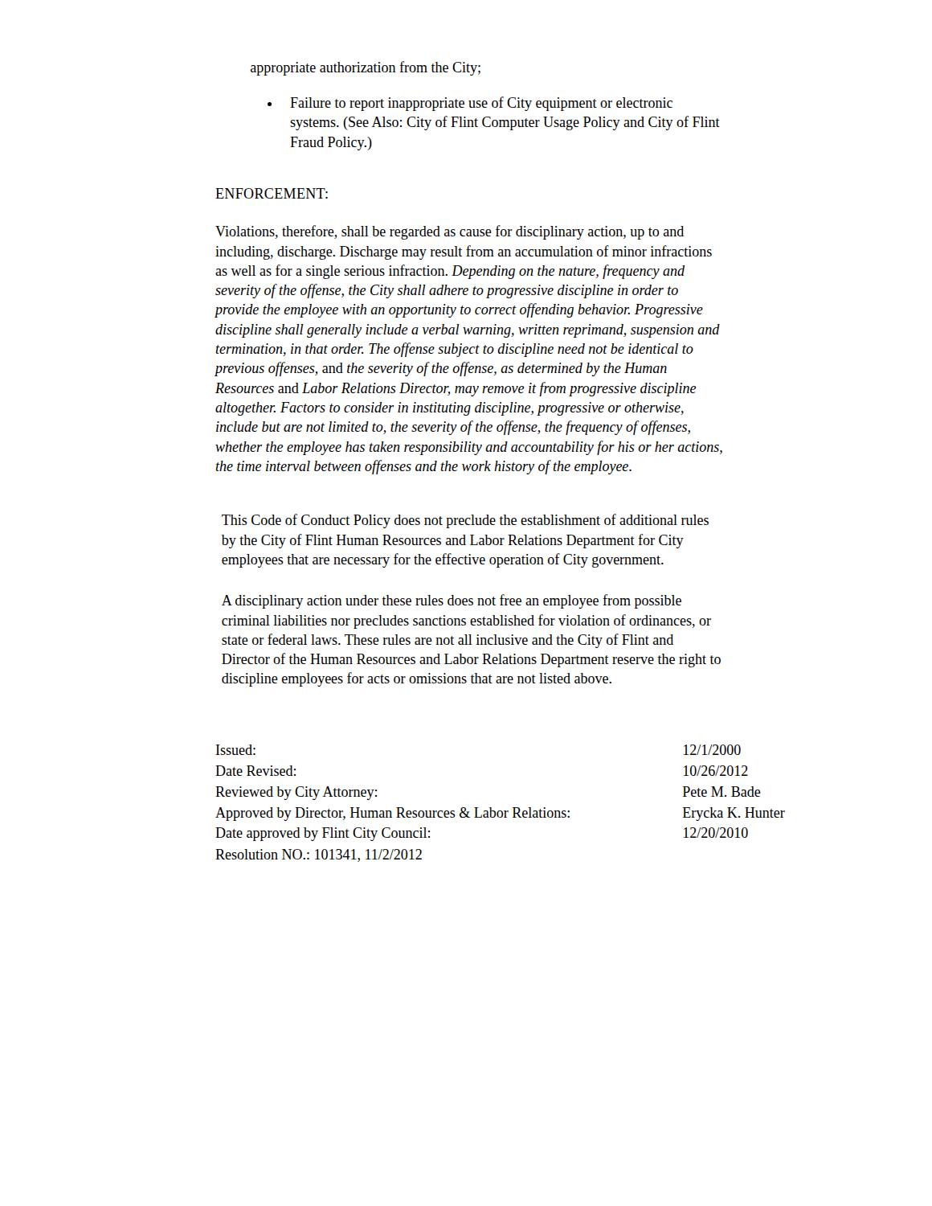appropriate authorization from the City;
Failure to report inappropriate use of City equipment or electronic systems. (See Also: City of Flint Computer Usage Policy and City of Flint Fraud Policy.)
ENFORCEMENT:
Violations, therefore, shall be regarded as cause for disciplinary action, up to and including, discharge. Discharge may result from an accumulation of minor infractions as well as for a single serious infraction. Depending on the nature, frequency and severity of the offense, the City shall adhere to progressive discipline in order to provide the employee with an opportunity to correct offending behavior. Progressive discipline shall generally include a verbal warning, written reprimand, suspension and termination, in that order. The offense subject to discipline need not be identical to previous offenses, and the severity of the offense, as determined by the Human Resources and Labor Relations Director, may remove it from progressive discipline altogether. Factors to consider in instituting discipline, progressive or otherwise, include but are not limited to, the severity of the offense, the frequency of offenses, whether the employee has taken responsibility and accountability for his or her actions, the time interval between offenses and the work history of the employee.
This Code of Conduct Policy does not preclude the establishment of additional rules by the City of Flint Human Resources and Labor Relations Department for City employees that are necessary for the effective operation of City government.
A disciplinary action under these rules does not free an employee from possible criminal liabilities nor precludes sanctions established for violation of ordinances, or state or federal laws. These rules are not all inclusive and the City of Flint and Director of the Human Resources and Labor Relations Department reserve the right to discipline employees for acts or omissions that are not listed above.
| Issued: | 12/1/2000 |
| Date Revised: | 10/26/2012 |
| Reviewed by City Attorney: | Pete M. Bade |
| Approved by Director, Human Resources & Labor Relations: | Erycka K. Hunter |
| Date approved by Flint City Council: | 12/20/2010 |
Resolution NO.: 101341, 11/2/2012